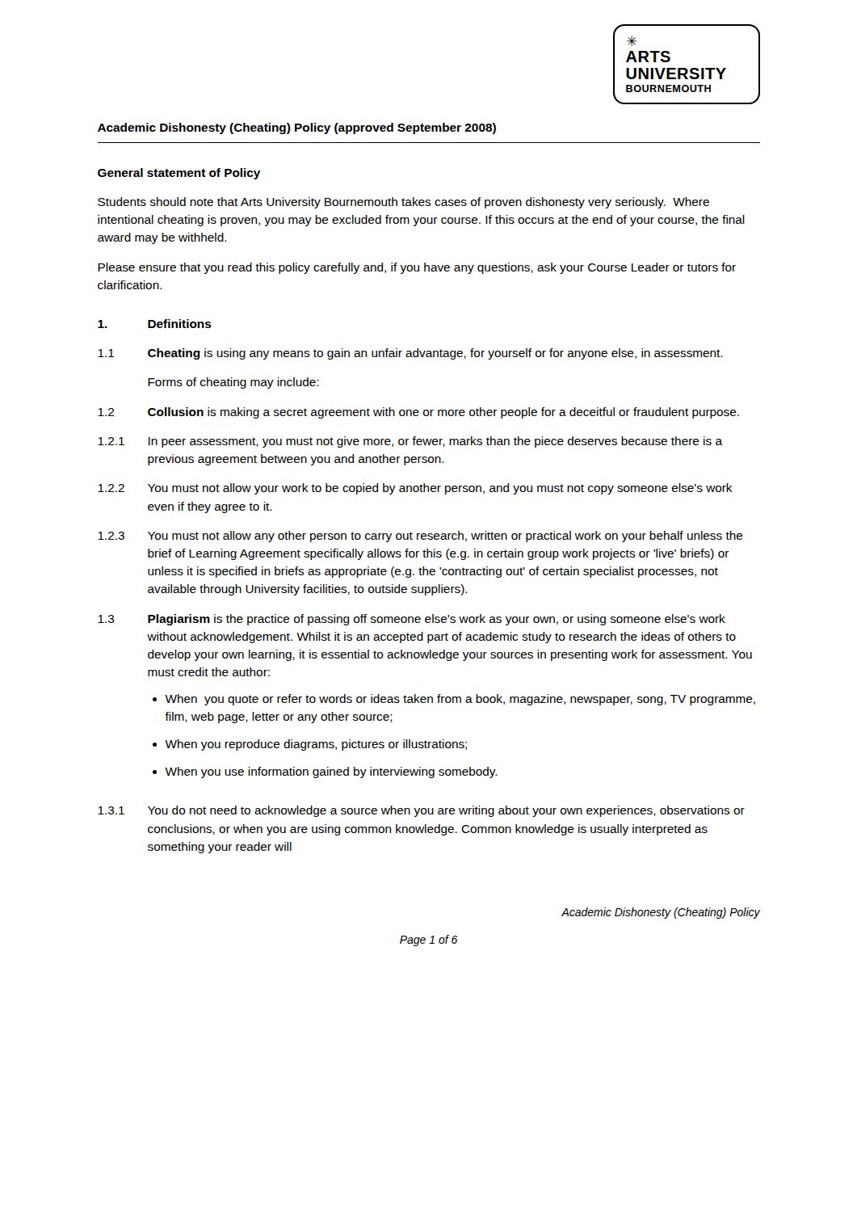✳
ARTS
UNIVERSITY
BOURNEMOUTH
Academic Dishonesty (Cheating) Policy (approved September 2008)
General statement of Policy
Students should note that Arts University Bournemouth takes cases of proven dishonesty very seriously. Where intentional cheating is proven, you may be excluded from your course. If this occurs at the end of your course, the final award may be withheld.
Please ensure that you read this policy carefully and, if you have any questions, ask your Course Leader or tutors for clarification.
1.
Definitions
1.1
Cheating is using any means to gain an unfair advantage, for yourself or for anyone else, in assessment.
Forms of cheating may include:
1.2
Collusion is making a secret agreement with one or more other people for a deceitful or fraudulent purpose.
1.2.1
In peer assessment, you must not give more, or fewer, marks than the piece deserves because there is a previous agreement between you and another person.
1.2.2
You must not allow your work to be copied by another person, and you must not copy someone else's work even if they agree to it.
1.2.3
You must not allow any other person to carry out research, written or practical work on your behalf unless the brief of Learning Agreement specifically allows for this (e.g. in certain group work projects or 'live' briefs) or unless it is specified in briefs as appropriate (e.g. the 'contracting out' of certain specialist processes, not available through University facilities, to outside suppliers).
1.3
Plagiarism is the practice of passing off someone else's work as your own, or using someone else's work without acknowledgement. Whilst it is an accepted part of academic study to research the ideas of others to develop your own learning, it is essential to acknowledge your sources in presenting work for assessment. You must credit the author:
When you quote or refer to words or ideas taken from a book, magazine, newspaper, song, TV programme, film, web page, letter or any other source;
When you reproduce diagrams, pictures or illustrations;
When you use information gained by interviewing somebody.
1.3.1
You do not need to acknowledge a source when you are writing about your own experiences, observations or conclusions, or when you are using common knowledge. Common knowledge is usually interpreted as something your reader will
Academic Dishonesty (Cheating) Policy
Page 1 of 6